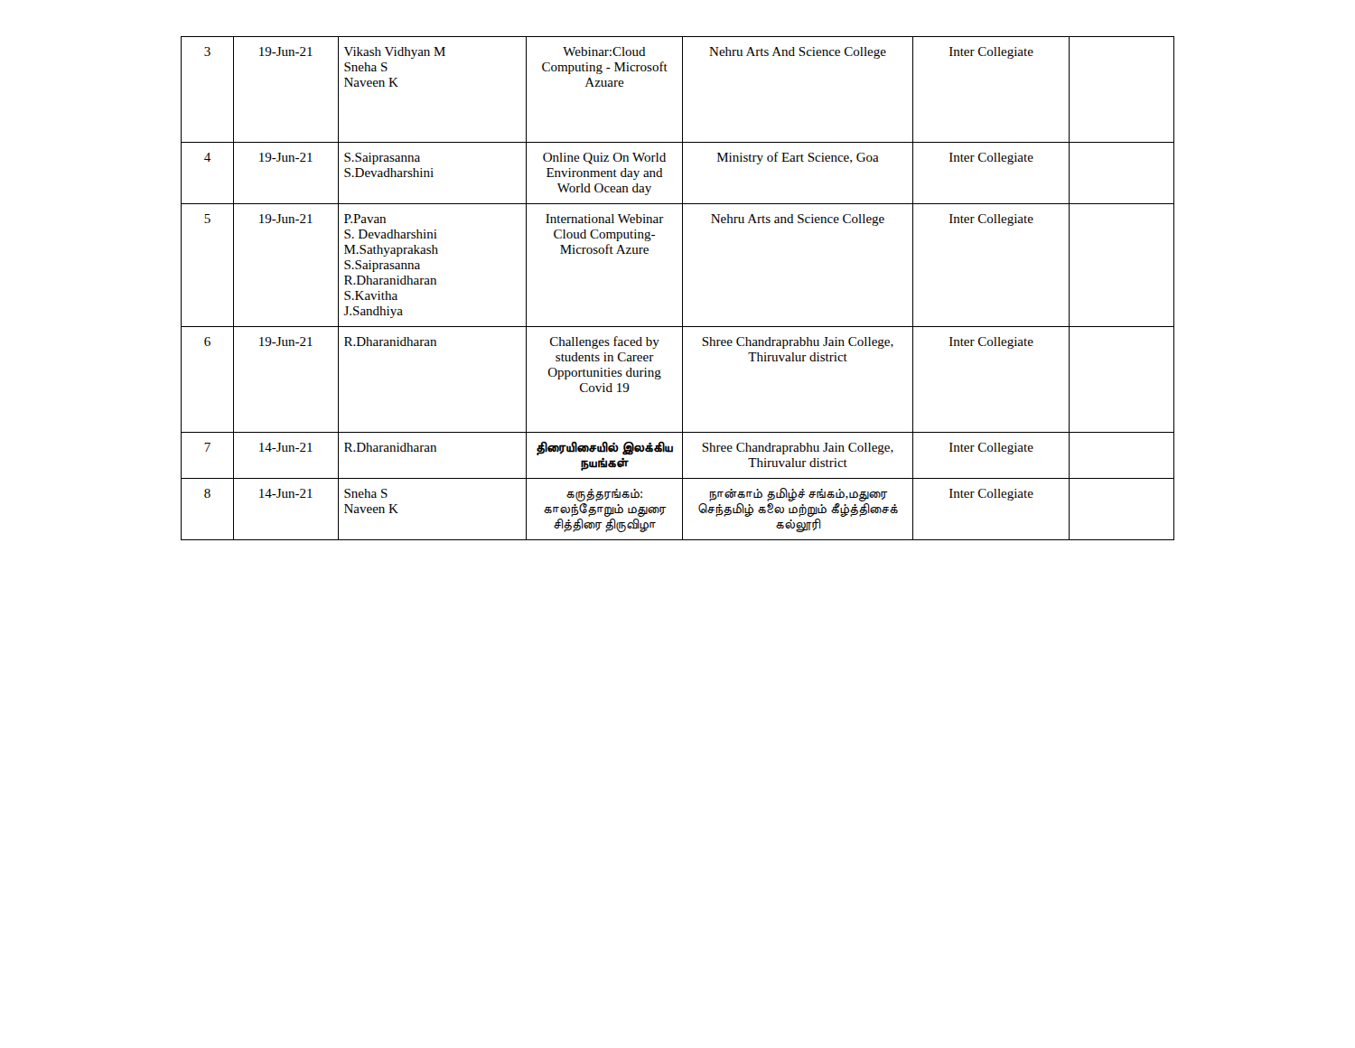| 3 | 19-Jun-21 | Vikash Vidhyan M Sneha S Naveen K | Webinar:Cloud Computing - Microsoft Azuare | Nehru Arts And Science College | Inter Collegiate | |
| 4 | 19-Jun-21 | S.Saiprasanna S.Devadharshini | Online Quiz On World Environment day and World Ocean day | Ministry of Eart Science, Goa | Inter Collegiate | |
| 5 | 19-Jun-21 | P.Pavan S. Devadharshini M.Sathyaprakash S.Saiprasanna R.Dharanidharan S.Kavitha J.Sandhiya | International Webinar Cloud Computing-Microsoft Azure | Nehru Arts and Science College | Inter Collegiate | |
| 6 | 19-Jun-21 | R.Dharanidharan | Challenges faced by students in Career Opportunities during Covid 19 | Shree Chandraprabhu Jain College, Thiruvalur district | Inter Collegiate | |
| 7 | 14-Jun-21 | R.Dharanidharan | திரையிசையில் இலக்கிய நயங்கள் | Shree Chandraprabhu Jain College, Thiruvalur district | Inter Collegiate | |
| 8 | 14-Jun-21 | Sneha S Naveen K | கருத்தரங்கம்: காலந்தோறும் மதுரை சித்திரை திருவிழா | நான்காம் தமிழ்ச் சங்கம்,மதுரை செந்தமிழ் கலை மற்றும் கீழ்த்திசைக் கல்லூரி | Inter Collegiate | |